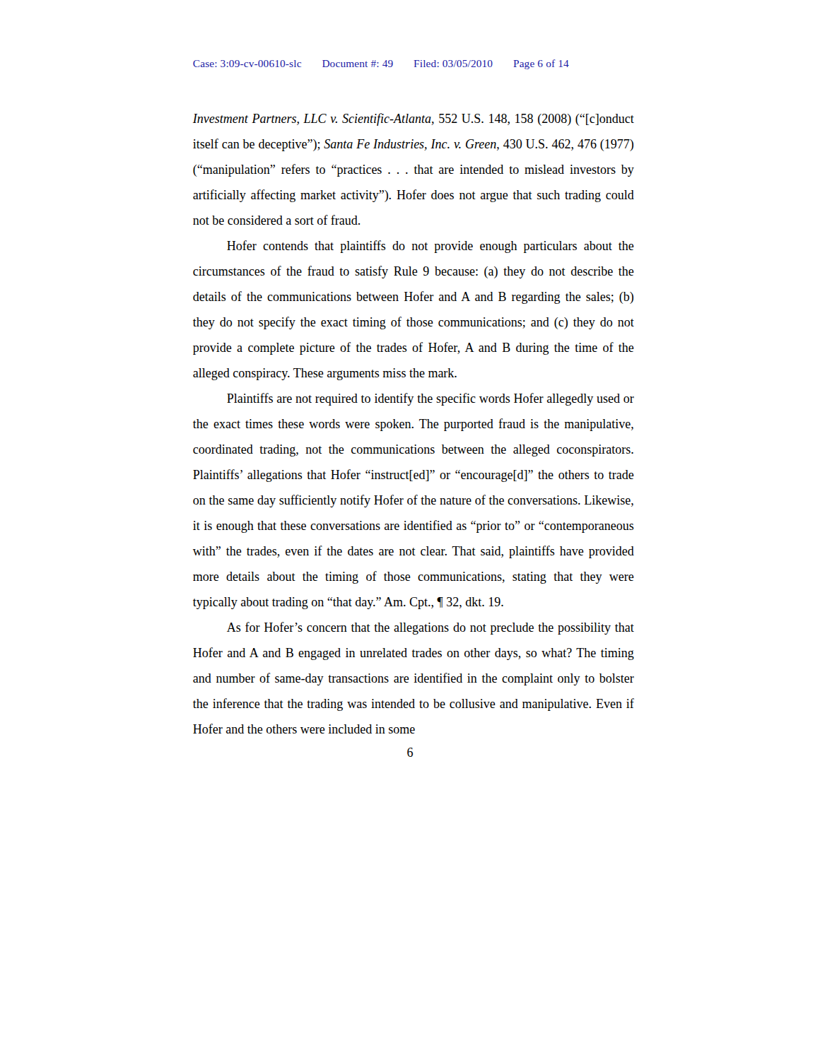Case: 3:09-cv-00610-slc Document #: 49 Filed: 03/05/2010 Page 6 of 14
Investment Partners, LLC v. Scientific-Atlanta, 552 U.S. 148, 158 (2008) (“[c]onduct itself can be deceptive”); Santa Fe Industries, Inc. v. Green, 430 U.S. 462, 476 (1977) (“manipulation” refers to “practices . . . that are intended to mislead investors by artificially affecting market activity”). Hofer does not argue that such trading could not be considered a sort of fraud.
Hofer contends that plaintiffs do not provide enough particulars about the circumstances of the fraud to satisfy Rule 9 because: (a) they do not describe the details of the communications between Hofer and A and B regarding the sales; (b) they do not specify the exact timing of those communications; and (c) they do not provide a complete picture of the trades of Hofer, A and B during the time of the alleged conspiracy. These arguments miss the mark.
Plaintiffs are not required to identify the specific words Hofer allegedly used or the exact times these words were spoken. The purported fraud is the manipulative, coordinated trading, not the communications between the alleged coconspirators. Plaintiffs’ allegations that Hofer “instruct[ed]” or “encourage[d]” the others to trade on the same day sufficiently notify Hofer of the nature of the conversations. Likewise, it is enough that these conversations are identified as “prior to” or “contemporaneous with” the trades, even if the dates are not clear. That said, plaintiffs have provided more details about the timing of those communications, stating that they were typically about trading on “that day.” Am. Cpt., ¶ 32, dkt. 19.
As for Hofer’s concern that the allegations do not preclude the possibility that Hofer and A and B engaged in unrelated trades on other days, so what? The timing and number of same-day transactions are identified in the complaint only to bolster the inference that the trading was intended to be collusive and manipulative. Even if Hofer and the others were included in some
6